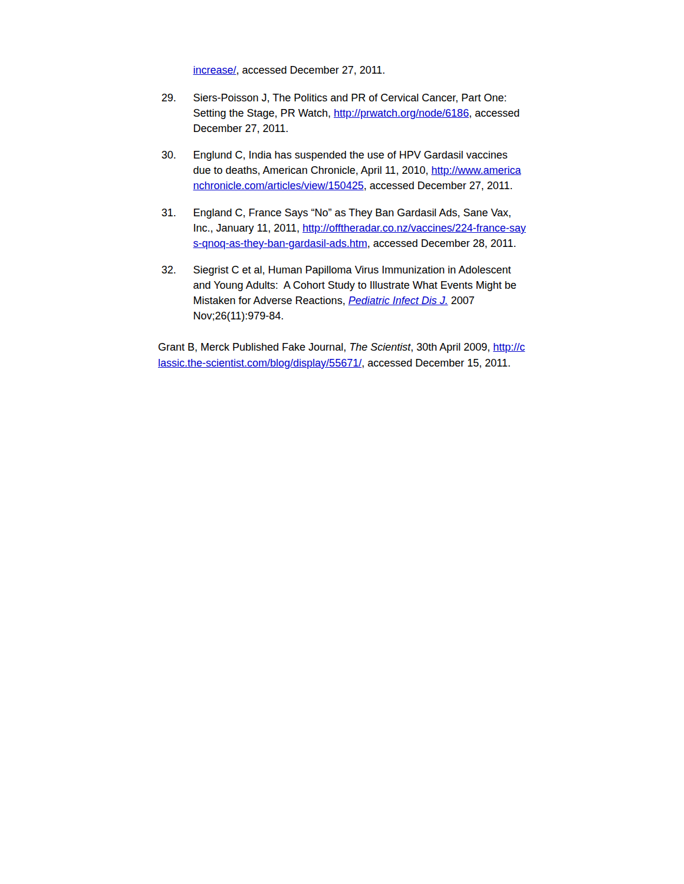increase/, accessed December 27, 2011.
29. Siers-Poisson J, The Politics and PR of Cervical Cancer, Part One: Setting the Stage, PR Watch, http://prwatch.org/node/6186, accessed December 27, 2011.
30. Englund C, India has suspended the use of HPV Gardasil vaccines due to deaths, American Chronicle, April 11, 2010, http://www.americanchronicle.com/articles/view/150425, accessed December 27, 2011.
31. England C, France Says “No” as They Ban Gardasil Ads, Sane Vax, Inc., January 11, 2011, http://offtheradar.co.nz/vaccines/224-france-says-qnoq-as-they-ban-gardasil-ads.htm, accessed December 28, 2011.
32. Siegrist C et al, Human Papilloma Virus Immunization in Adolescent and Young Adults: A Cohort Study to Illustrate What Events Might be Mistaken for Adverse Reactions, Pediatric Infect Dis J. 2007 Nov;26(11):979-84.
Grant B, Merck Published Fake Journal, The Scientist, 30th April 2009, http://classic.the-scientist.com/blog/display/55671/, accessed December 15, 2011.